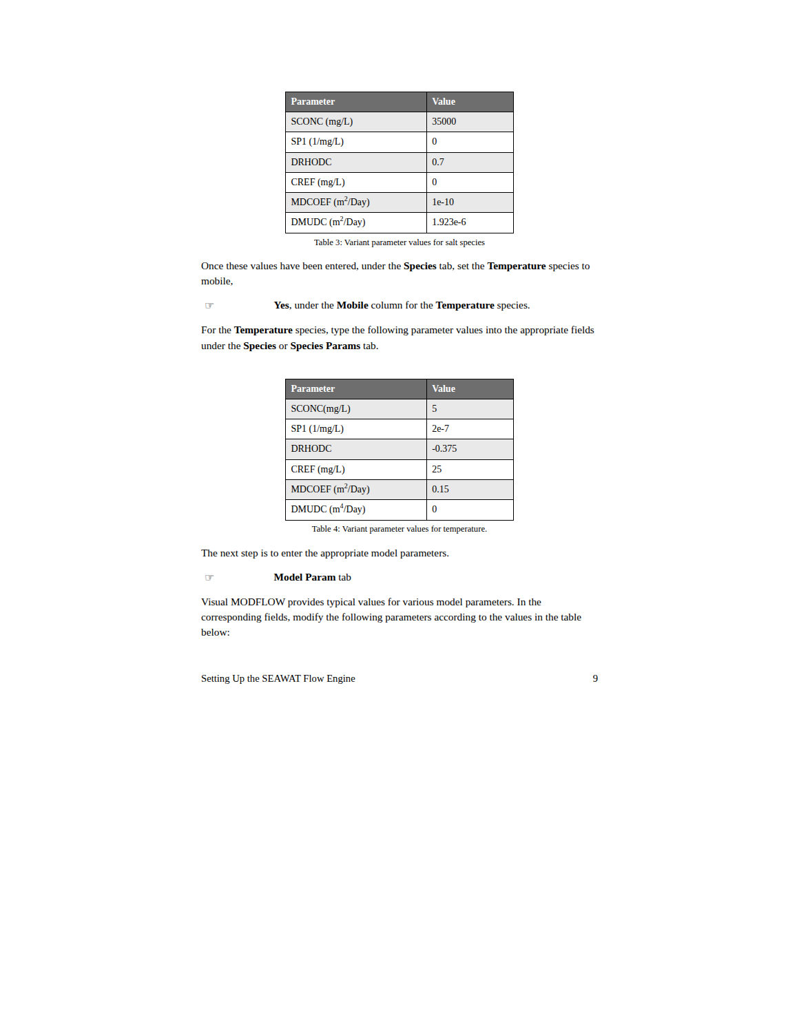| Parameter | Value |
| --- | --- |
| SCONC (mg/L) | 35000 |
| SP1 (1/mg/L) | 0 |
| DRHODC | 0.7 |
| CREF (mg/L) | 0 |
| MDCOEF (m 2 /Day) | 1e-10 |
| DMUDC (m 2 /Day) | 1.923e-6 |
Table 3: Variant parameter values for salt species
Once these values have been entered, under the Species tab, set the Temperature species to mobile,
☞ Yes, under the Mobile column for the Temperature species.
For the Temperature species, type the following parameter values into the appropriate fields under the Species or Species Params tab.
| Parameter | Value |
| --- | --- |
| SCONC(mg/L) | 5 |
| SP1 (1/mg/L) | 2e-7 |
| DRHODC | -0.375 |
| CREF (mg/L) | 25 |
| MDCOEF (m 2 /Day) | 0.15 |
| DMUDC (m 4 /Day) | 0 |
Table 4: Variant parameter values for temperature.
The next step is to enter the appropriate model parameters.
☞ Model Param tab
Visual MODFLOW provides typical values for various model parameters. In the corresponding fields, modify the following parameters according to the values in the table below:
Setting Up the SEAWAT Flow Engine 9